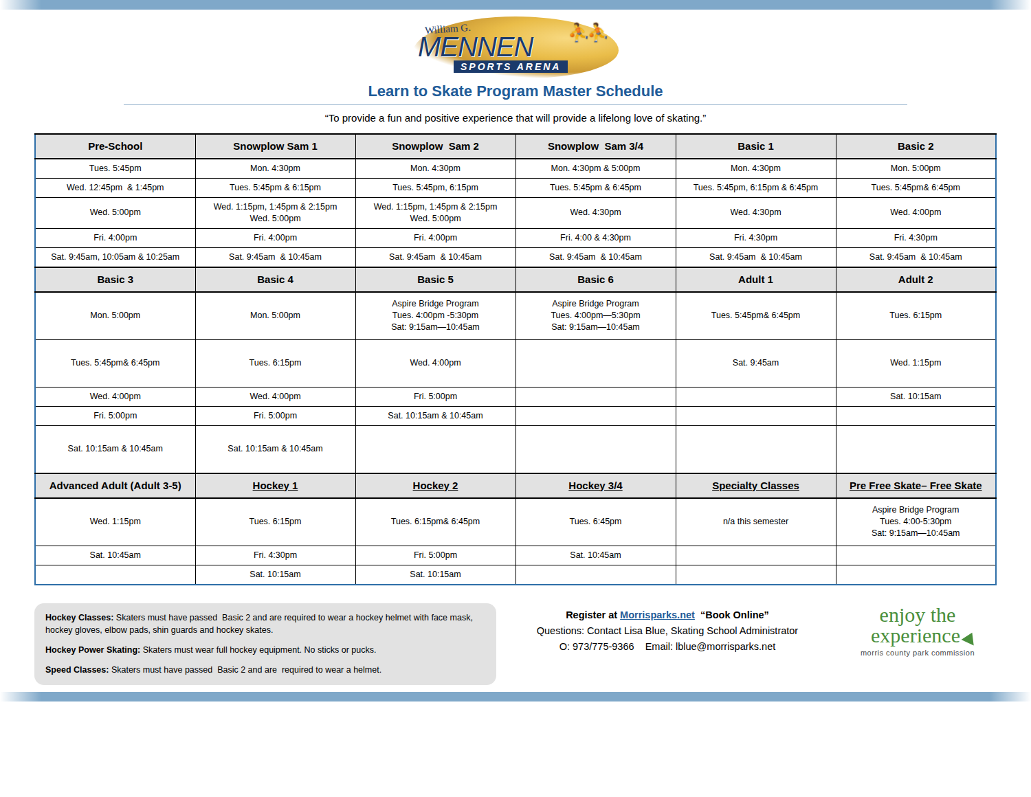William G.
MENNEN
SPORTS ARENA
⛹⛹
Learn to Skate Program Master Schedule
“To provide a fun and positive experience that will provide a lifelong love of skating.”
| Pre-School | Snowplow Sam 1 | Snowplow Sam 2 | Snowplow Sam 3/4 | Basic 1 | Basic 2 |
| --- | --- | --- | --- | --- | --- |
| Tues. 5:45pm | Mon. 4:30pm | Mon. 4:30pm | Mon. 4:30pm & 5:00pm | Mon. 4:30pm | Mon. 5:00pm |
| Wed. 12:45pm & 1:45pm | Tues. 5:45pm & 6:15pm | Tues. 5:45pm, 6:15pm | Tues. 5:45pm & 6:45pm | Tues. 5:45pm, 6:15pm & 6:45pm | Tues. 5:45pm& 6:45pm |
| Wed. 5:00pm | Wed. 1:15pm, 1:45pm & 2:15pm Wed. 5:00pm | Wed. 1:15pm, 1:45pm & 2:15pm Wed. 5:00pm | Wed. 4:30pm | Wed. 4:30pm | Wed. 4:00pm |
| Fri. 4:00pm | Fri. 4:00pm | Fri. 4:00pm | Fri. 4:00 & 4:30pm | Fri. 4:30pm | Fri. 4:30pm |
| Sat. 9:45am, 10:05am & 10:25am | Sat. 9:45am & 10:45am | Sat. 9:45am & 10:45am | Sat. 9:45am & 10:45am | Sat. 9:45am & 10:45am | Sat. 9:45am & 10:45am |
| Basic 3 | Basic 4 | Basic 5 | Basic 6 | Adult 1 | Adult 2 |
| Mon. 5:00pm | Mon. 5:00pm | Aspire Bridge Program Tues. 4:00pm -5:30pm Sat: 9:15am—10:45am | Aspire Bridge Program Tues. 4:00pm—5:30pm Sat: 9:15am—10:45am | Tues. 5:45pm& 6:45pm | Tues. 6:15pm |
| Tues. 5:45pm& 6:45pm | Tues. 6:15pm | Wed. 4:00pm | | Sat. 9:45am | Wed. 1:15pm |
| Wed. 4:00pm | Wed. 4:00pm | Fri. 5:00pm | | | Sat. 10:15am |
| Fri. 5:00pm | Fri. 5:00pm | Sat. 10:15am & 10:45am | | | |
| Sat. 10:15am & 10:45am | Sat. 10:15am & 10:45am | | | | |
| Advanced Adult (Adult 3-5) | Hockey 1 | Hockey 2 | Hockey 3/4 | Specialty Classes | Pre Free Skate– Free Skate |
| Wed. 1:15pm | Tues. 6:15pm | Tues. 6:15pm& 6:45pm | Tues. 6:45pm | n/a this semester | Aspire Bridge Program Tues. 4:00-5:30pm Sat: 9:15am—10:45am |
| Sat. 10:45am | Fri. 4:30pm | Fri. 5:00pm | Sat. 10:45am | | |
| | Sat. 10:15am | Sat. 10:15am | | | |
Hockey Classes: Skaters must have passed Basic 2 and are required to wear a hockey helmet with face mask, hockey gloves, elbow pads, shin guards and hockey skates.
Hockey Power Skating: Skaters must wear full hockey equipment. No sticks or pucks.
Speed Classes: Skaters must have passed Basic 2 and are required to wear a helmet.
Register at Morrisparks.net “Book Online”
Questions: Contact Lisa Blue, Skating School Administrator
O: 973/775-9366 Email: lblue@morrisparks.net
enjoy theexperience
morris county park commission